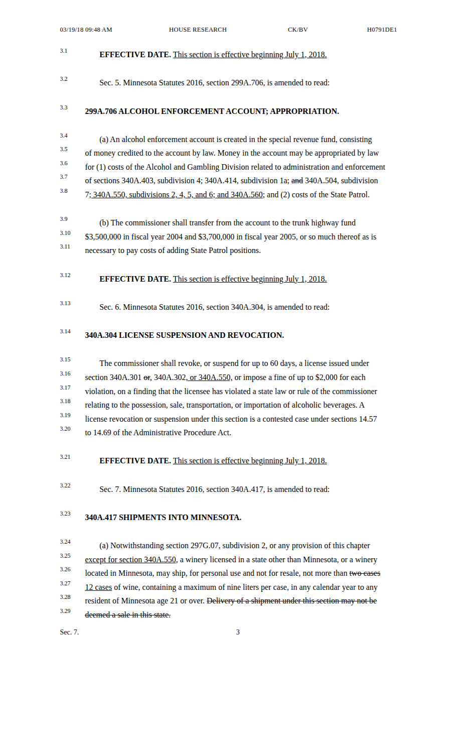03/19/18 09:48 AM
HOUSE RESEARCH
CK/BV
H0791DE1
| 3.1 | EFFECTIVE DATE. This section is effective beginning July 1, 2018. |
| 3.2 | Sec. 5. Minnesota Statutes 2016, section 299A.706, is amended to read: |
| 3.3 | 299A.706 ALCOHOL ENFORCEMENT ACCOUNT; APPROPRIATION. |
| 3.4 | (a) An alcohol enforcement account is created in the special revenue fund, consisting |
| 3.5 | of money credited to the account by law. Money in the account may be appropriated by law |
| 3.6 | for (1) costs of the Alcohol and Gambling Division related to administration and enforcement |
| 3.7 | of sections 340A.403, subdivision 4; 340A.414, subdivision 1a; and 340A.504, subdivision |
| 3.8 | 7 ; 340A.550, subdivisions 2, 4, 5, and 6; and 340A.560 ; and (2) costs of the State Patrol. |
| 3.9 | (b) The commissioner shall transfer from the account to the trunk highway fund |
| 3.10 | $3,500,000 in fiscal year 2004 and $3,700,000 in fiscal year 2005, or so much thereof as is |
| 3.11 | necessary to pay costs of adding State Patrol positions. |
| 3.12 | EFFECTIVE DATE. This section is effective beginning July 1, 2018. |
| 3.13 | Sec. 6. Minnesota Statutes 2016, section 340A.304, is amended to read: |
| 3.14 | 340A.304 LICENSE SUSPENSION AND REVOCATION. |
| 3.15 | The commissioner shall revoke, or suspend for up to 60 days, a license issued under |
| 3.16 | section 340A.301 or , 340A.302 , or 340A.550, or impose a fine of up to $2,000 for each |
| 3.17 | violation, on a finding that the licensee has violated a state law or rule of the commissioner |
| 3.18 | relating to the possession, sale, transportation, or importation of alcoholic beverages. A |
| 3.19 | license revocation or suspension under this section is a contested case under sections 14.57 |
| 3.20 | to 14.69 of the Administrative Procedure Act. |
| 3.21 | EFFECTIVE DATE. This section is effective beginning July 1, 2018. |
| 3.22 | Sec. 7. Minnesota Statutes 2016, section 340A.417, is amended to read: |
| 3.23 | 340A.417 SHIPMENTS INTO MINNESOTA. |
| 3.24 | (a) Notwithstanding section 297G.07, subdivision 2, or any provision of this chapter |
| 3.25 | except for section 340A.550 , a winery licensed in a state other than Minnesota, or a winery |
| 3.26 | located in Minnesota, may ship, for personal use and not for resale, not more than two cases |
| 3.27 | 12 cases of wine, containing a maximum of nine liters per case, in any calendar year to any |
| 3.28 | resident of Minnesota age 21 or over. Delivery of a shipment under this section may not be |
| 3.29 | deemed a sale in this state. |
Sec. 7.
3